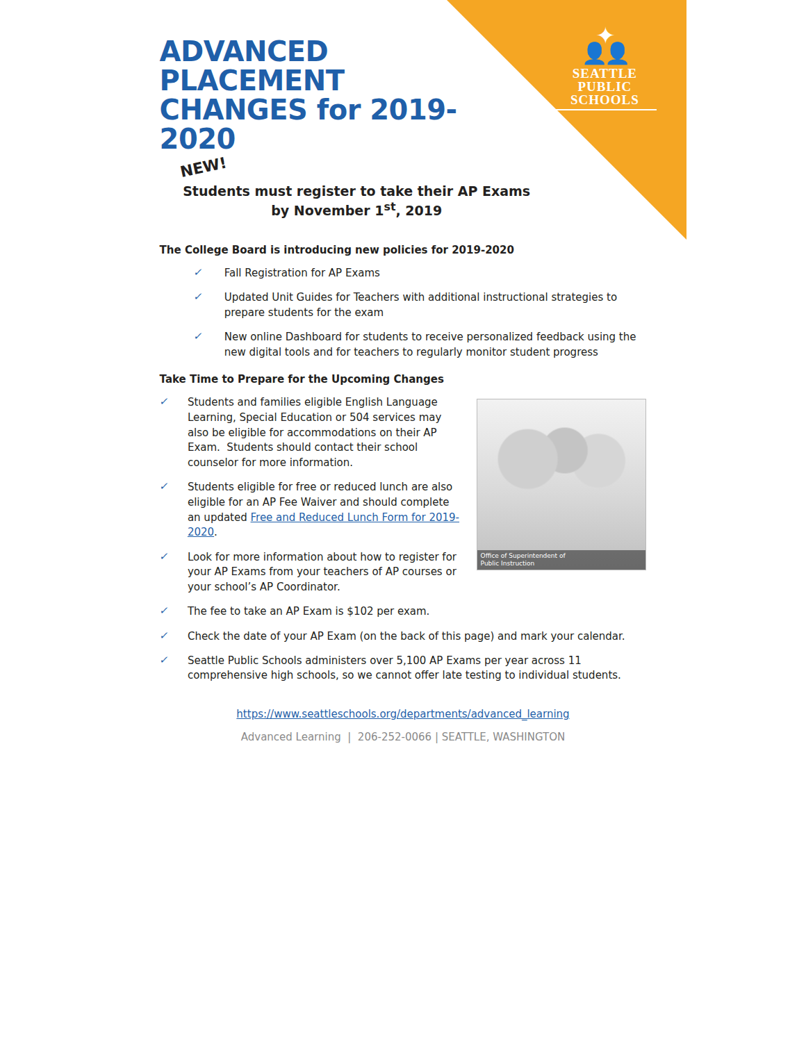✦ 👤👤
Seattle
Public
Schools
ADVANCED PLACEMENT
CHANGES for 2019-2020
NEW! Students must register to take their AP Exams by November 1st, 2019
The College Board is introducing new policies for 2019-2020
Fall Registration for AP Exams
Updated Unit Guides for Teachers with additional instructional strategies to prepare students for the exam
New online Dashboard for students to receive personalized feedback using the new digital tools and for teachers to regularly monitor student progress
Take Time to Prepare for the Upcoming Changes
Office of Superintendent of
Public Instruction
Students and families eligible English Language Learning, Special Education or 504 services may also be eligible for accommodations on their AP Exam. Students should contact their school counselor for more information.
Students eligible for free or reduced lunch are also eligible for an AP Fee Waiver and should complete an updated Free and Reduced Lunch Form for 2019-2020.
Look for more information about how to register for your AP Exams from your teachers of AP courses or your school’s AP Coordinator.
The fee to take an AP Exam is $102 per exam.
Check the date of your AP Exam (on the back of this page) and mark your calendar.
Seattle Public Schools administers over 5,100 AP Exams per year across 11 comprehensive high schools, so we cannot offer late testing to individual students.
https://www.seattleschools.org/departments/advanced_learning
Advanced Learning | 206-252-0066 | SEATTLE, WASHINGTON